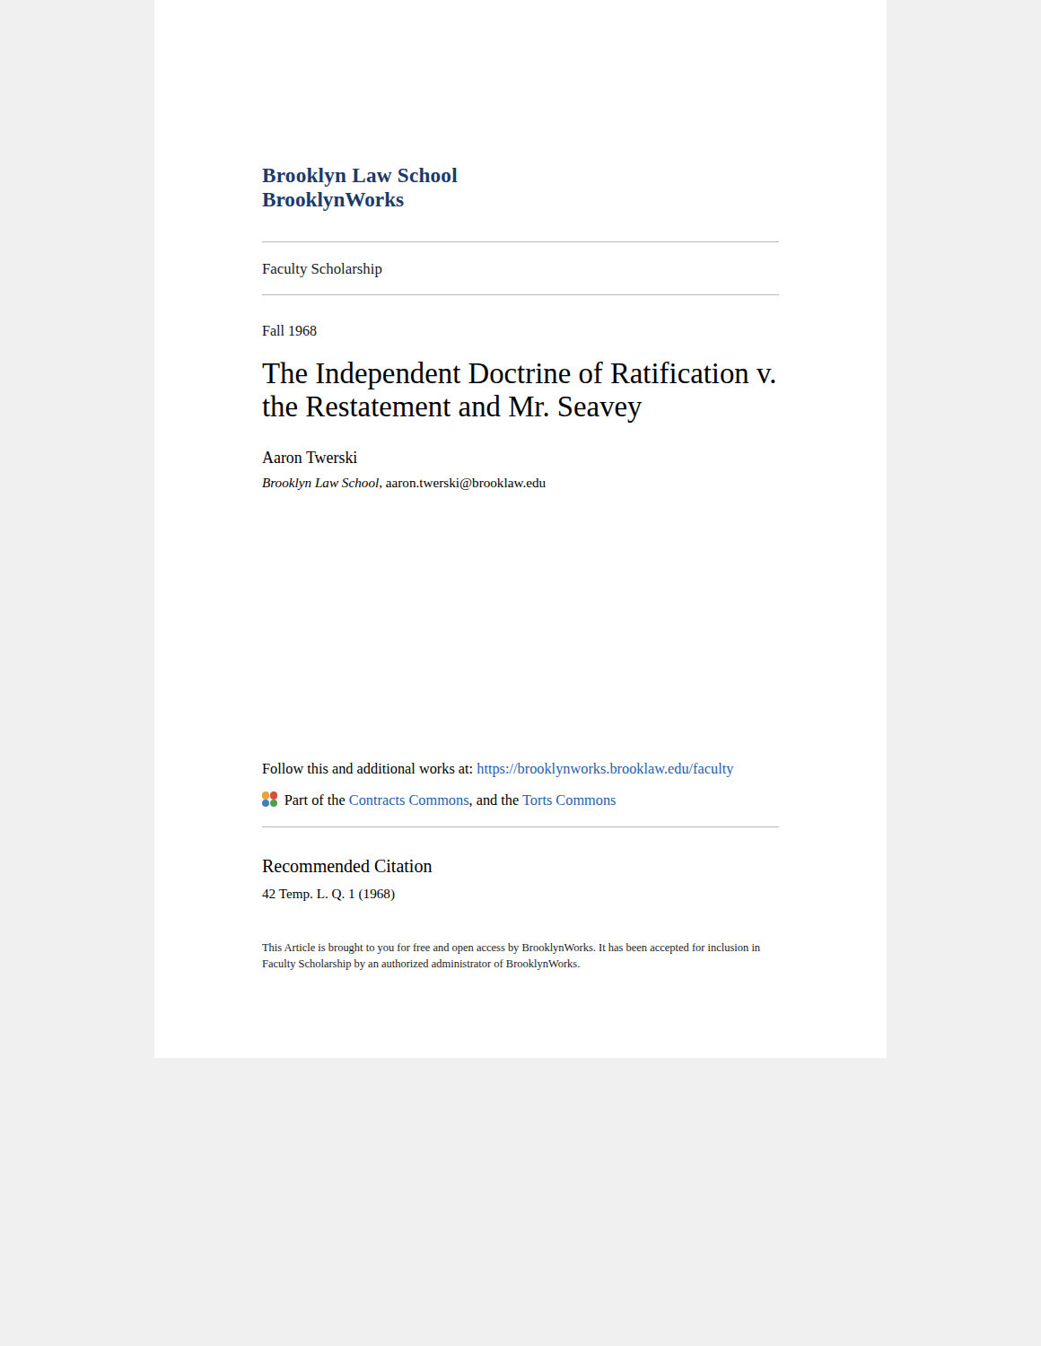Brooklyn Law School
BrooklynWorks
Faculty Scholarship
Fall 1968
The Independent Doctrine of Ratification v. the Restatement and Mr. Seavey
Aaron Twerski
Brooklyn Law School, aaron.twerski@brooklaw.edu
Follow this and additional works at: https://brooklynworks.brooklaw.edu/faculty
Part of the Contracts Commons, and the Torts Commons
Recommended Citation
42 Temp. L. Q. 1 (1968)
This Article is brought to you for free and open access by BrooklynWorks. It has been accepted for inclusion in Faculty Scholarship by an authorized administrator of BrooklynWorks.